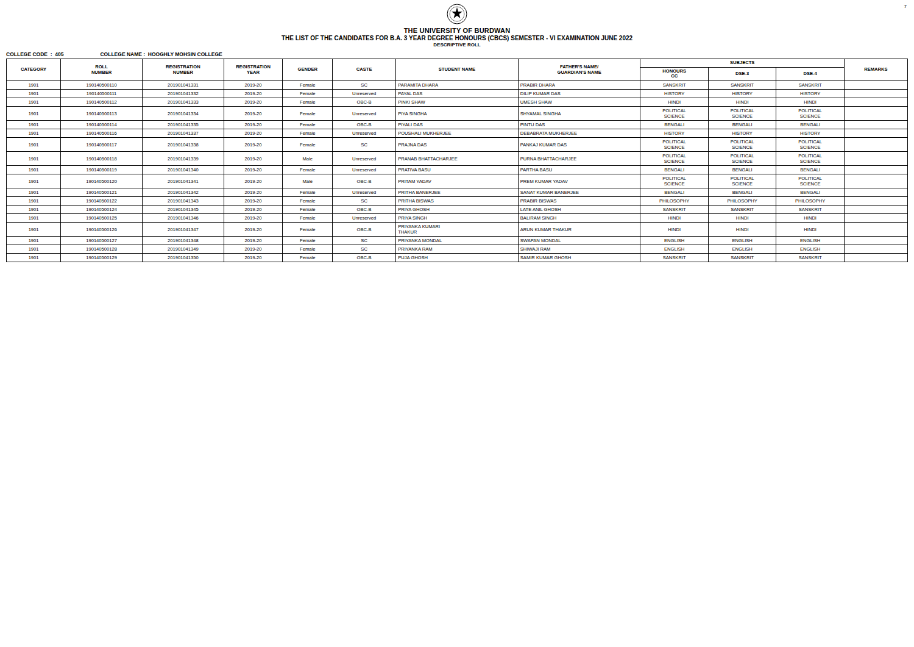7
THE UNIVERSITY OF BURDWAN
THE LIST OF THE CANDIDATES FOR B.A. 3 YEAR DEGREE HONOURS (CBCS) SEMESTER - VI EXAMINATION JUNE 2022
DESCRIPTIVE ROLL
COLLEGE CODE : 405 COLLEGE NAME : HOOGHLY MOHSIN COLLEGE
| CATEGORY | ROLL NUMBER | REGISTRATION NUMBER | REGISTRATION YEAR | GENDER | CASTE | STUDENT NAME | FATHER'S NAME/ GUARDIAN'S NAME | SUBJECTS | REMARKS |
| --- | --- | --- | --- | --- | --- | --- | --- | --- | --- |
| HONOURS CC | DSE-3 | DSE-4 |
| 1901 | 190140500110 | 201901041331 | 2019-20 | Female | SC | PARAMITA DHARA | PRABIR DHARA | SANSKRIT | SANSKRIT | SANSKRIT | |
| 1901 | 190140500111 | 201901041332 | 2019-20 | Female | Unreserved | PAYAL DAS | DILIP KUMAR DAS | HISTORY | HISTORY | HISTORY | |
| 1901 | 190140500112 | 201901041333 | 2019-20 | Female | OBC-B | PINKI SHAW | UMESH SHAW | HINDI | HINDI | HINDI | |
| 1901 | 190140500113 | 201901041334 | 2019-20 | Female | Unreserved | PIYA SINGHA | SHYAMAL SINGHA | POLITICAL SCIENCE | POLITICAL SCIENCE | POLITICAL SCIENCE | |
| 1901 | 190140500114 | 201901041335 | 2019-20 | Female | OBC-B | PIYALI DAS | PINTU DAS | BENGALI | BENGALI | BENGALI | |
| 1901 | 190140500116 | 201901041337 | 2019-20 | Female | Unreserved | POUSHALI MUKHERJEE | DEBABRATA MUKHERJEE | HISTORY | HISTORY | HISTORY | |
| 1901 | 190140500117 | 201901041338 | 2019-20 | Female | SC | PRAJNA DAS | PANKAJ KUMAR DAS | POLITICAL SCIENCE | POLITICAL SCIENCE | POLITICAL SCIENCE | |
| 1901 | 190140500118 | 201901041339 | 2019-20 | Male | Unreserved | PRANAB BHATTACHARJEE | PURNA BHATTACHARJEE | POLITICAL SCIENCE | POLITICAL SCIENCE | POLITICAL SCIENCE | |
| 1901 | 190140500119 | 201901041340 | 2019-20 | Female | Unreserved | PRATIVA BASU | PARTHA BASU | BENGALI | BENGALI | BENGALI | |
| 1901 | 190140500120 | 201901041341 | 2019-20 | Male | OBC-B | PRITAM YADAV | PREM KUMAR YADAV | POLITICAL SCIENCE | POLITICAL SCIENCE | POLITICAL SCIENCE | |
| 1901 | 190140500121 | 201901041342 | 2019-20 | Female | Unreserved | PRITHA BANERJEE | SANAT KUMAR BANERJEE | BENGALI | BENGALI | BENGALI | |
| 1901 | 190140500122 | 201901041343 | 2019-20 | Female | SC | PRITHA BISWAS | PRABIR BISWAS | PHILOSOPHY | PHILOSOPHY | PHILOSOPHY | |
| 1901 | 190140500124 | 201901041345 | 2019-20 | Female | OBC-B | PRIYA GHOSH | LATE ANIL GHOSH | SANSKRIT | SANSKRIT | SANSKRIT | |
| 1901 | 190140500125 | 201901041346 | 2019-20 | Female | Unreserved | PRIYA SINGH | BALIRAM SINGH | HINDI | HINDI | HINDI | |
| 1901 | 190140500126 | 201901041347 | 2019-20 | Female | OBC-B | PRIYANKA KUMARI THAKUR | ARUN KUMAR THAKUR | HINDI | HINDI | HINDI | |
| 1901 | 190140500127 | 201901041348 | 2019-20 | Female | SC | PRIYANKA MONDAL | SWAPAN MONDAL | ENGLISH | ENGLISH | ENGLISH | |
| 1901 | 190140500128 | 201901041349 | 2019-20 | Female | SC | PRIYANKA RAM | SHIWAJI RAM | ENGLISH | ENGLISH | ENGLISH | |
| 1901 | 190140500129 | 201901041350 | 2019-20 | Female | OBC-B | PUJA GHOSH | SAMIR KUMAR GHOSH | SANSKRIT | SANSKRIT | SANSKRIT | |